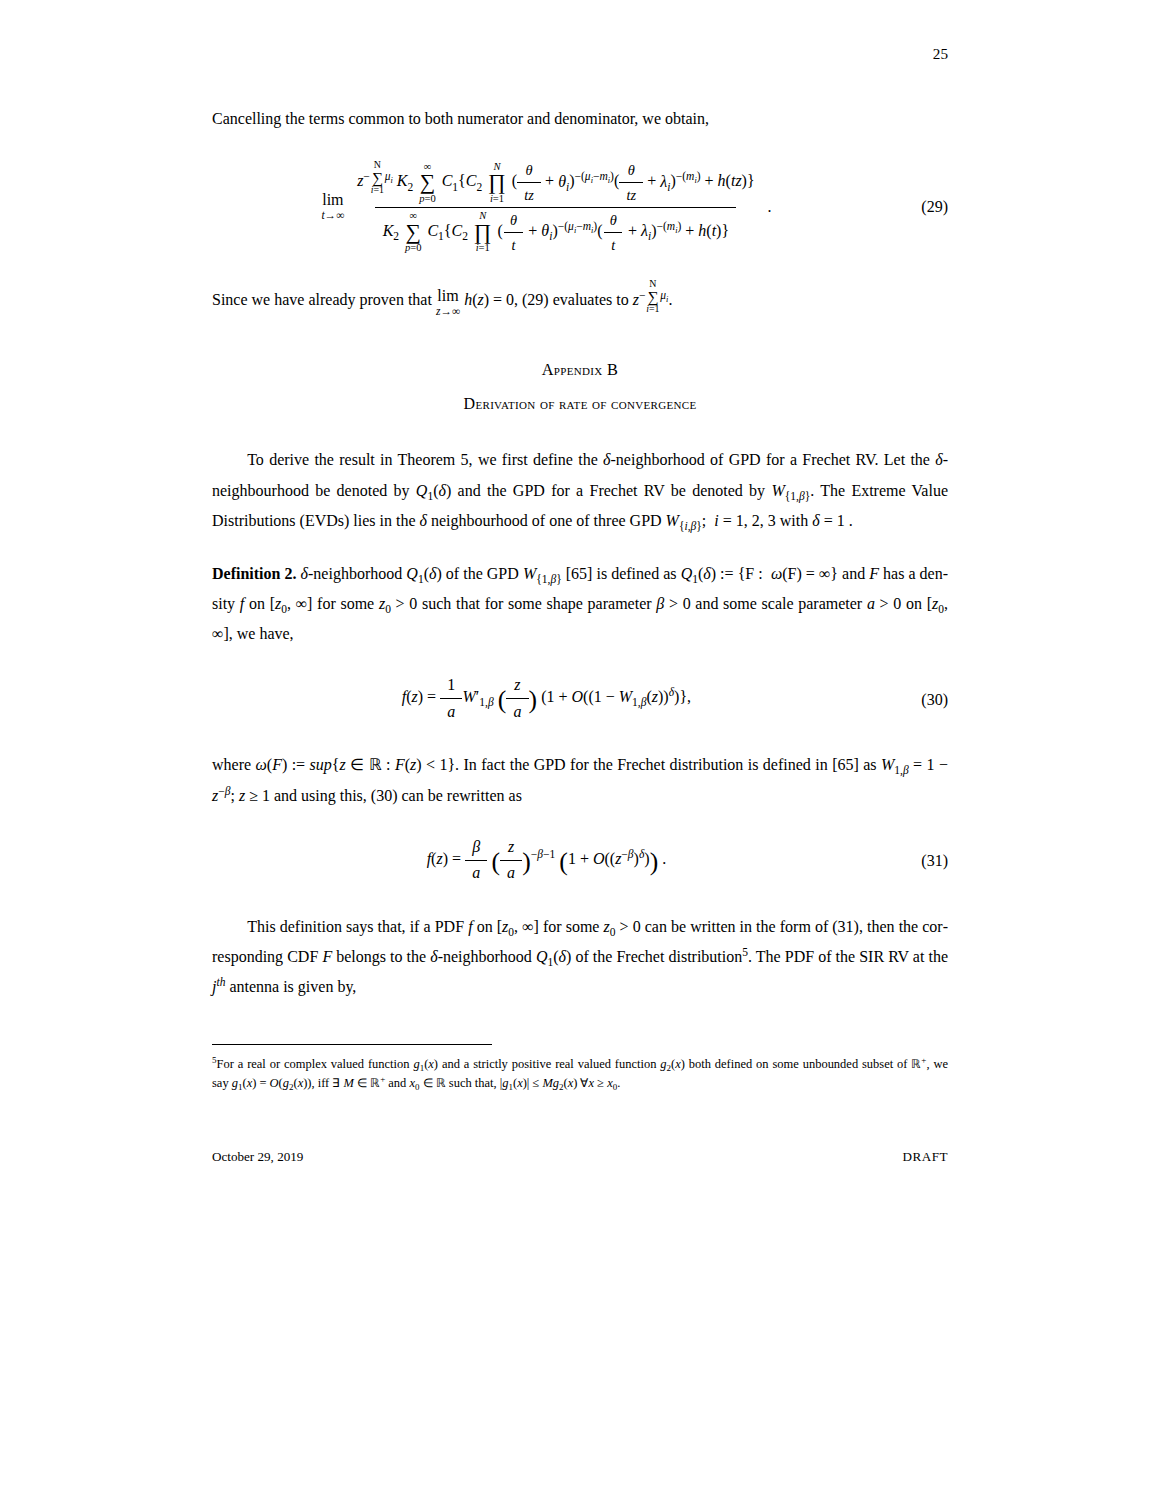25
Cancelling the terms common to both numerator and denominator, we obtain,
lim t→∞ z−N∑i=1 μi K2 ∞∑p=0 C1{C2 N∏i=1 (θtz + θi)−(μi−mi)(θtz + λi)−(mi) + h(tz)} K2 ∞∑p=0 C1{C2 N∏i=1 (θt + θi)−(μi−mi)(θt + λi)−(mi) + h(t)} .
(29)
Since we have already proven that lim z→∞ h(z) = 0, (29) evaluates to z−N∑i=1 μi.
Appendix B
Derivation of rate of convergence
To derive the result in Theorem 5, we first define the δ-neighborhood of GPD for a Frechet RV. Let the δ-neighbourhood be denoted by Q1(δ) and the GPD for a Frechet RV be denoted by W{1,β}. The Extreme Value Distributions (EVDs) lies in the δ neighbourhood of one of three GPD W{i,β}; i = 1, 2, 3 with δ = 1 .
Definition 2. δ-neighborhood Q1(δ) of the GPD W{1,β} [65] is defined as Q1(δ) := {F : ω(F) = ∞} and F has a density f on [z0, ∞] for some z0 > 0 such that for some shape parameter β > 0 and some scale parameter a > 0 on [z0, ∞], we have,
f(z) = 1 a W′1,β (za) (1 + O((1 − W1,β(z))δ)},
(30)
where ω(F) := sup{z ∈ ℝ : F(z) < 1}. In fact the GPD for the Frechet distribution is defined in [65] as W1,β = 1 − z−β; z ≥ 1 and using this, (30) can be rewritten as
f(z) = βa (za)−β−1 (1 + O((z−β)δ)) .
(31)
This definition says that, if a PDF f on [z0, ∞] for some z0 > 0 can be written in the form of (31), then the corresponding CDF F belongs to the δ-neighborhood Q1(δ) of the Frechet distribution5. The PDF of the SIR RV at the jth antenna is given by,
5For a real or complex valued function g1(x) and a strictly positive real valued function g2(x) both defined on some unbounded subset of ℝ+, we say g1(x) = O(g2(x)), iff ∃ M ∈ ℝ+ and x0 ∈ ℝ such that, |g1(x)| ≤ Mg2(x) ∀x ≥ x0.
October 29, 2019
DRAFT